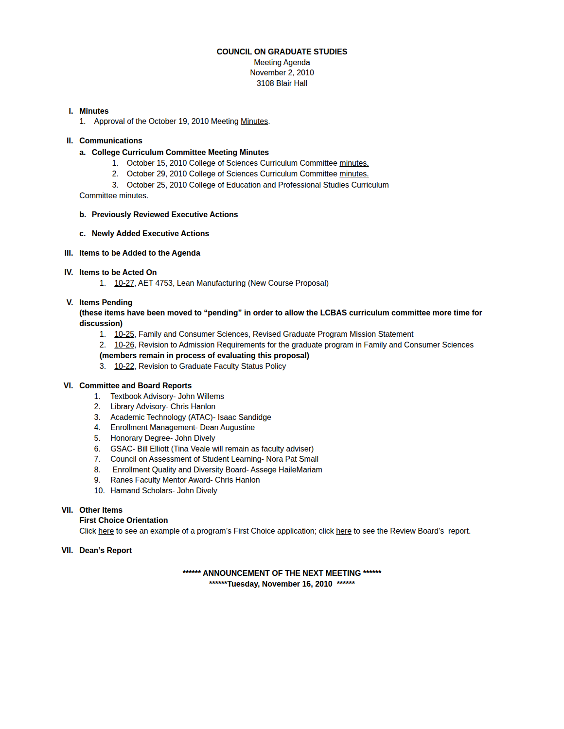COUNCIL ON GRADUATE STUDIES
Meeting Agenda
November 2, 2010
3108 Blair Hall
I. Minutes
1. Approval of the October 19, 2010 Meeting Minutes.
II. Communications
a. College Curriculum Committee Meeting Minutes
1. October 15, 2010 College of Sciences Curriculum Committee minutes.
2. October 29, 2010 College of Sciences Curriculum Committee minutes.
3. October 25, 2010 College of Education and Professional Studies Curriculum
Committee minutes.
b. Previously Reviewed Executive Actions
c. Newly Added Executive Actions
III. Items to be Added to the Agenda
IV. Items to be Acted On
1. 10-27, AET 4753, Lean Manufacturing (New Course Proposal)
V. Items Pending
(these items have been moved to “pending” in order to allow the LCBAS curriculum committee more time for discussion)
1. 10-25, Family and Consumer Sciences, Revised Graduate Program Mission Statement
2. 10-26, Revision to Admission Requirements for the graduate program in Family and Consumer Sciences
(members remain in process of evaluating this proposal)
3. 10-22, Revision to Graduate Faculty Status Policy
VI. Committee and Board Reports
1. Textbook Advisory- John Willems
2. Library Advisory- Chris Hanlon
3. Academic Technology (ATAC)- Isaac Sandidge
4. Enrollment Management- Dean Augustine
5. Honorary Degree- John Dively
6. GSAC- Bill Elliott (Tina Veale will remain as faculty adviser)
7. Council on Assessment of Student Learning- Nora Pat Small
8. Enrollment Quality and Diversity Board- Assege HaileMariam
9. Ranes Faculty Mentor Award- Chris Hanlon
10. Hamand Scholars- John Dively
VII. Other Items
First Choice Orientation
Click here to see an example of a program’s First Choice application; click here to see the Review Board’s report.
VII. Dean’s Report
****** ANNOUNCEMENT OF THE NEXT MEETING ******
******Tuesday, November 16, 2010 ******